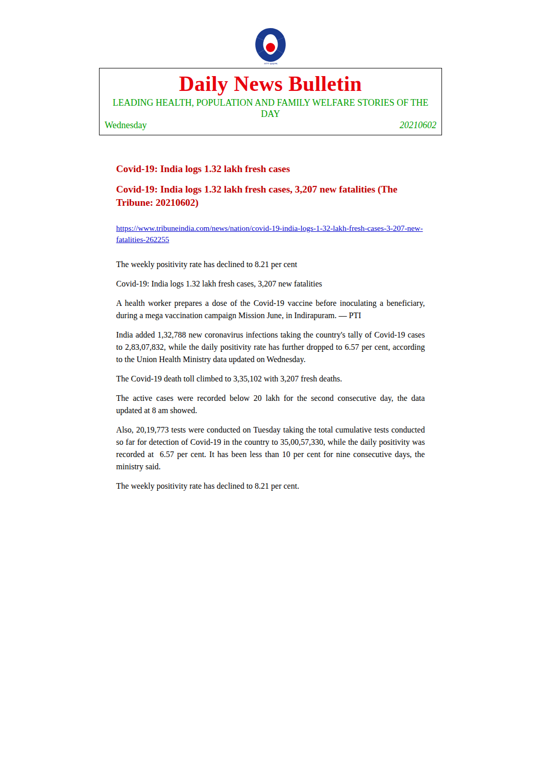आरोग्यं मूलमुत्तमम्
Daily News Bulletin
LEADING HEALTH, POPULATION AND FAMILY WELFARE STORIES OF THE DAY
Wednesday 20210602
Covid-19: India logs 1.32 lakh fresh cases
Covid-19: India logs 1.32 lakh fresh cases, 3,207 new fatalities (The Tribune: 20210602)
https://www.tribuneindia.com/news/nation/covid-19-india-logs-1-32-lakh-fresh-cases-3-207-new-fatalities-262255
The weekly positivity rate has declined to 8.21 per cent
Covid-19: India logs 1.32 lakh fresh cases, 3,207 new fatalities
A health worker prepares a dose of the Covid-19 vaccine before inoculating a beneficiary, during a mega vaccination campaign Mission June, in Indirapuram. — PTI
India added 1,32,788 new coronavirus infections taking the country's tally of Covid-19 cases to 2,83,07,832, while the daily positivity rate has further dropped to 6.57 per cent, according to the Union Health Ministry data updated on Wednesday.
The Covid-19 death toll climbed to 3,35,102 with 3,207 fresh deaths.
The active cases were recorded below 20 lakh for the second consecutive day, the data updated at 8 am showed.
Also, 20,19,773 tests were conducted on Tuesday taking the total cumulative tests conducted so far for detection of Covid-19 in the country to 35,00,57,330, while the daily positivity was recorded at 6.57 per cent. It has been less than 10 per cent for nine consecutive days, the ministry said.
The weekly positivity rate has declined to 8.21 per cent.